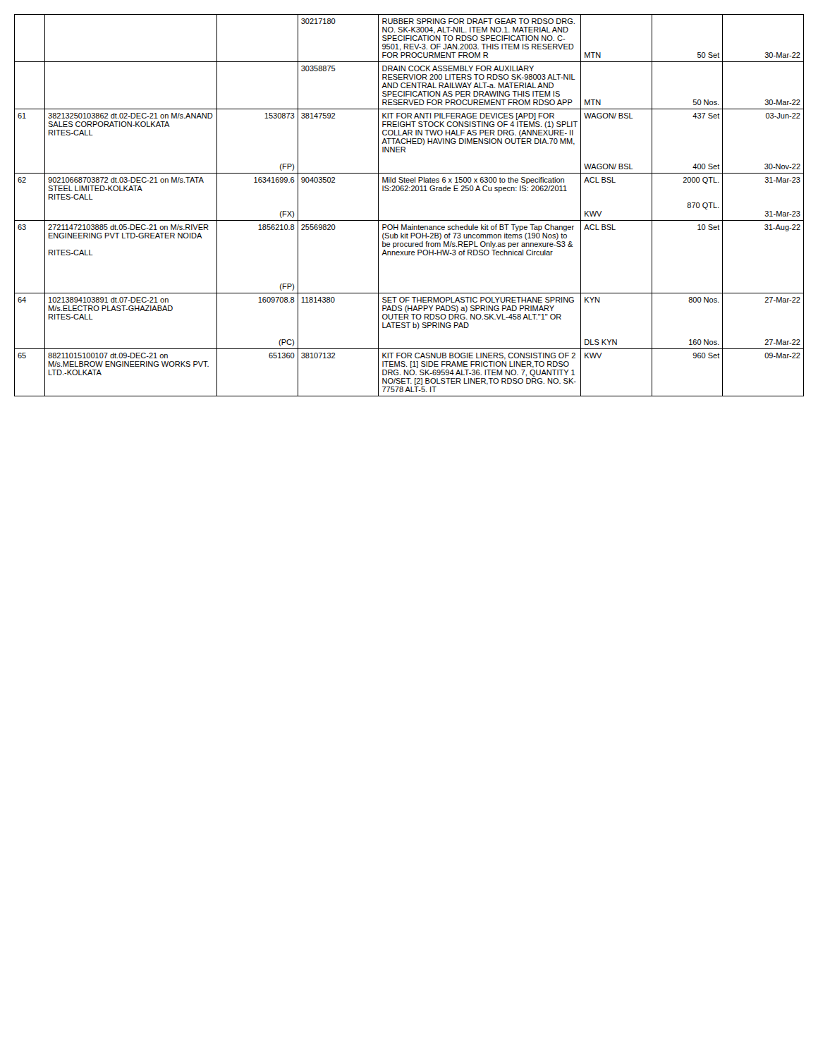| | | | 30217180 | RUBBER SPRING FOR DRAFT GEAR TO RDSO DRG. NO. SK-K3004, ALT-NIL. ITEM NO.1. MATERIAL AND SPECIFICATION TO RDSO SPECIFICATION NO. C-9501, REV-3. OF JAN.2003. THIS ITEM IS RESERVED FOR PROCURMENT FROM R | MTN | 50 Set | 30-Mar-22 |
| | | | 30358875 | DRAIN COCK ASSEMBLY FOR AUXILIARY RESERVIOR 200 LITERS TO RDSO SK-98003 ALT-NIL AND CENTRAL RAILWAY ALT-a. MATERIAL AND SPECIFICATION AS PER DRAWING THIS ITEM IS RESERVED FOR PROCUREMENT FROM RDSO APP | MTN | 50 Nos. | 30-Mar-22 |
| 61 | 38213250103862 dt.02-DEC-21 on M/s.ANAND SALES CORPORATION-KOLKATA RITES-CALL | 1530873 (FP) | 38147592 | KIT FOR ANTI PILFERAGE DEVICES [APD] FOR FREIGHT STOCK CONSISTING OF 4 ITEMS. (1) SPLIT COLLAR IN TWO HALF AS PER DRG. (ANNEXURE- II ATTACHED) HAVING DIMENSION OUTER DIA.70 MM, INNER | WAGON/ BSL WAGON/ BSL | 437 Set 400 Set | 03-Jun-22 30-Nov-22 |
| 62 | 90210668703872 dt.03-DEC-21 on M/s.TATA STEEL LIMITED-KOLKATA RITES-CALL | 16341699.6 (FX) | 90403502 | Mild Steel Plates 6 x 1500 x 6300 to the Specification IS:2062:2011 Grade E 250 A Cu specn: IS: 2062/2011 | ACL BSL KWV | 2000 QTL. 870 QTL. | 31-Mar-23 31-Mar-23 |
| 63 | 27211472103885 dt.05-DEC-21 on M/s.RIVER ENGINEERING PVT LTD-GREATER NOIDA RITES-CALL | 1856210.8 (FP) | 25569820 | POH Maintenance schedule kit of BT Type Tap Changer (Sub kit POH-2B) of 73 uncommon items (190 Nos) to be procured from M/s.REPL Only.as per annexure-S3 & Annexure POH-HW-3 of RDSO Technical Circular | ACL BSL | 10 Set | 31-Aug-22 |
| 64 | 10213894103891 dt.07-DEC-21 on M/s.ELECTRO PLAST-GHAZIABAD RITES-CALL | 1609708.8 (PC) | 11814380 | SET OF THERMOPLASTIC POLYURETHANE SPRING PADS (HAPPY PADS) a) SPRING PAD PRIMARY OUTER TO RDSO DRG. NO.SK.VL-458 ALT."1" OR LATEST b) SPRING PAD | KYN DLS KYN | 800 Nos. 160 Nos. | 27-Mar-22 27-Mar-22 |
| 65 | 88211015100107 dt.09-DEC-21 on M/s.MELBROW ENGINEERING WORKS PVT. LTD.-KOLKATA | 651360 | 38107132 | KIT FOR CASNUB BOGIE LINERS, CONSISTING OF 2 ITEMS. [1] SIDE FRAME FRICTION LINER,TO RDSO DRG. NO. SK-69594 ALT-36. ITEM NO. 7, QUANTITY 1 NO/SET. [2] BOLSTER LINER,TO RDSO DRG. NO. SK-77578 ALT-5. IT | KWV | 960 Set | 09-Mar-22 |